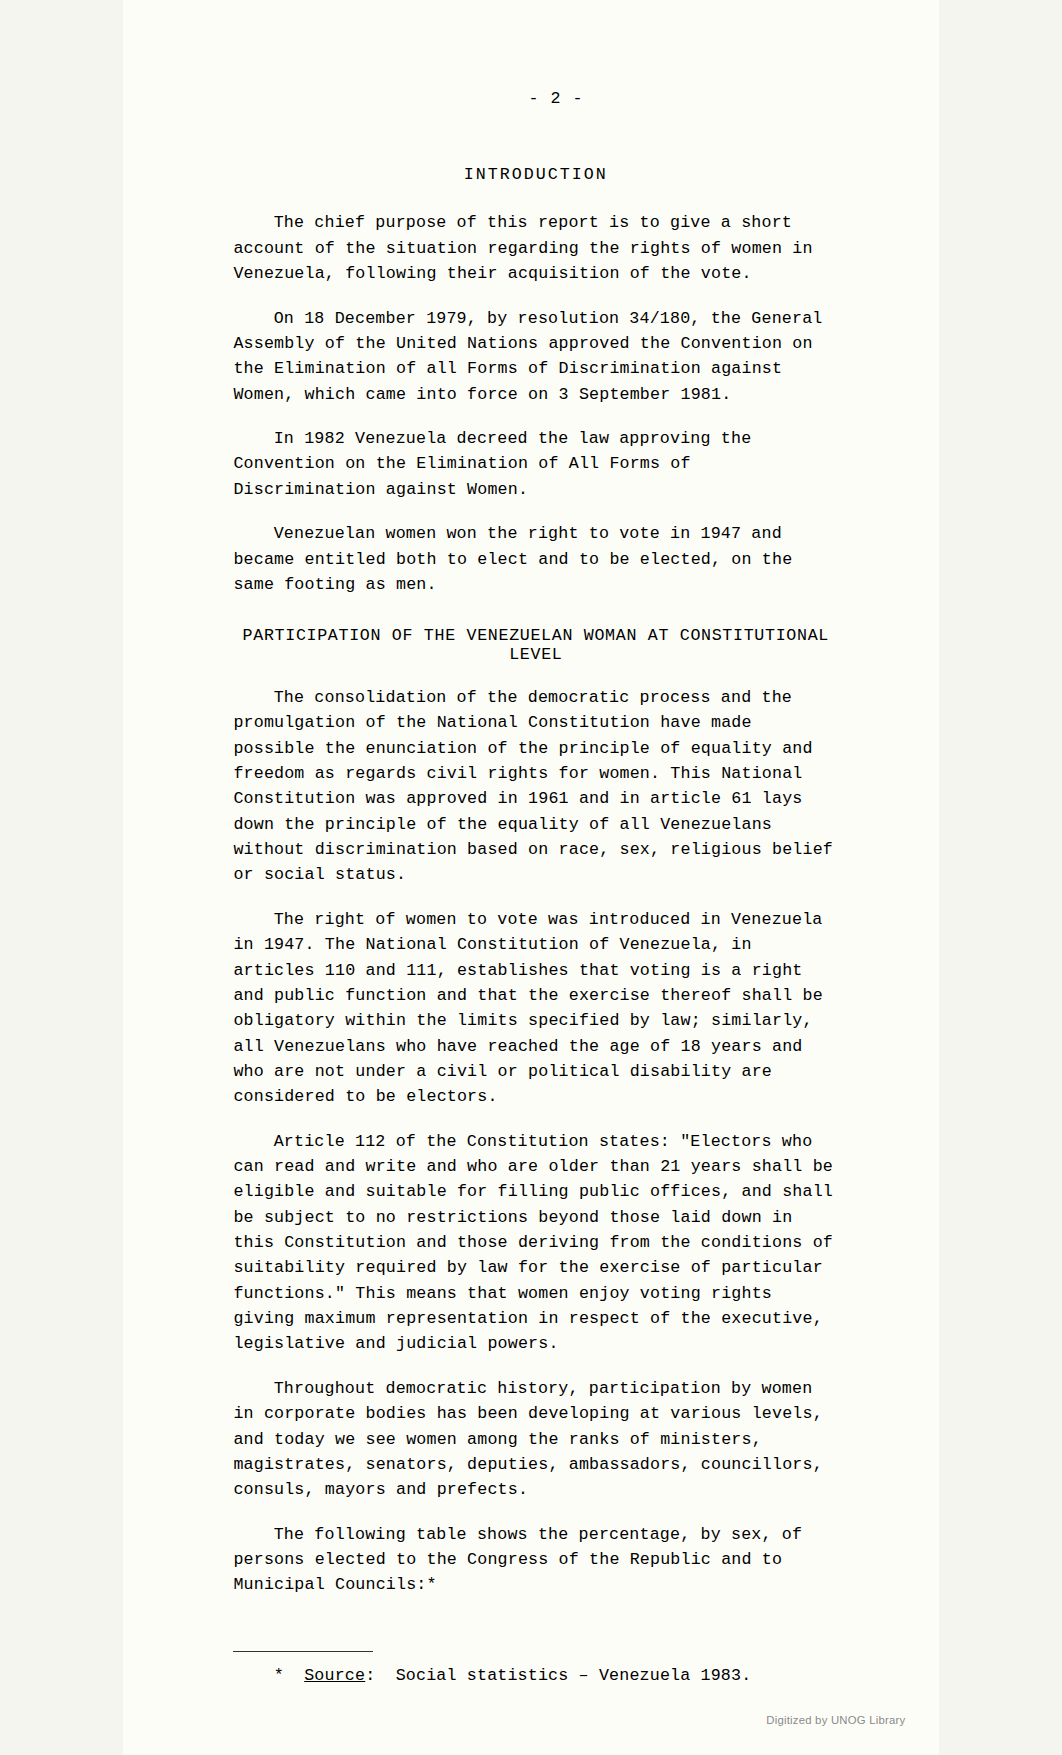- 2 -
INTRODUCTION
The chief purpose of this report is to give a short account of the situation regarding the rights of women in Venezuela, following their acquisition of the vote.
On 18 December 1979, by resolution 34/180, the General Assembly of the United Nations approved the Convention on the Elimination of all Forms of Discrimination against Women, which came into force on 3 September 1981.
In 1982 Venezuela decreed the law approving the Convention on the Elimination of All Forms of Discrimination against Women.
Venezuelan women won the right to vote in 1947 and became entitled both to elect and to be elected, on the same footing as men.
PARTICIPATION OF THE VENEZUELAN WOMAN AT CONSTITUTIONAL LEVEL
The consolidation of the democratic process and the promulgation of the National Constitution have made possible the enunciation of the principle of equality and freedom as regards civil rights for women. This National Constitution was approved in 1961 and in article 61 lays down the principle of the equality of all Venezuelans without discrimination based on race, sex, religious belief or social status.
The right of women to vote was introduced in Venezuela in 1947. The National Constitution of Venezuela, in articles 110 and 111, establishes that voting is a right and public function and that the exercise thereof shall be obligatory within the limits specified by law; similarly, all Venezuelans who have reached the age of 18 years and who are not under a civil or political disability are considered to be electors.
Article 112 of the Constitution states: "Electors who can read and write and who are older than 21 years shall be eligible and suitable for filling public offices, and shall be subject to no restrictions beyond those laid down in this Constitution and those deriving from the conditions of suitability required by law for the exercise of particular functions." This means that women enjoy voting rights giving maximum representation in respect of the executive, legislative and judicial powers.
Throughout democratic history, participation by women in corporate bodies has been developing at various levels, and today we see women among the ranks of ministers, magistrates, senators, deputies, ambassadors, councillors, consuls, mayors and prefects.
The following table shows the percentage, by sex, of persons elected to the Congress of the Republic and to Municipal Councils:*
* Source: Social statistics – Venezuela 1983.
Digitized by UNOG Library